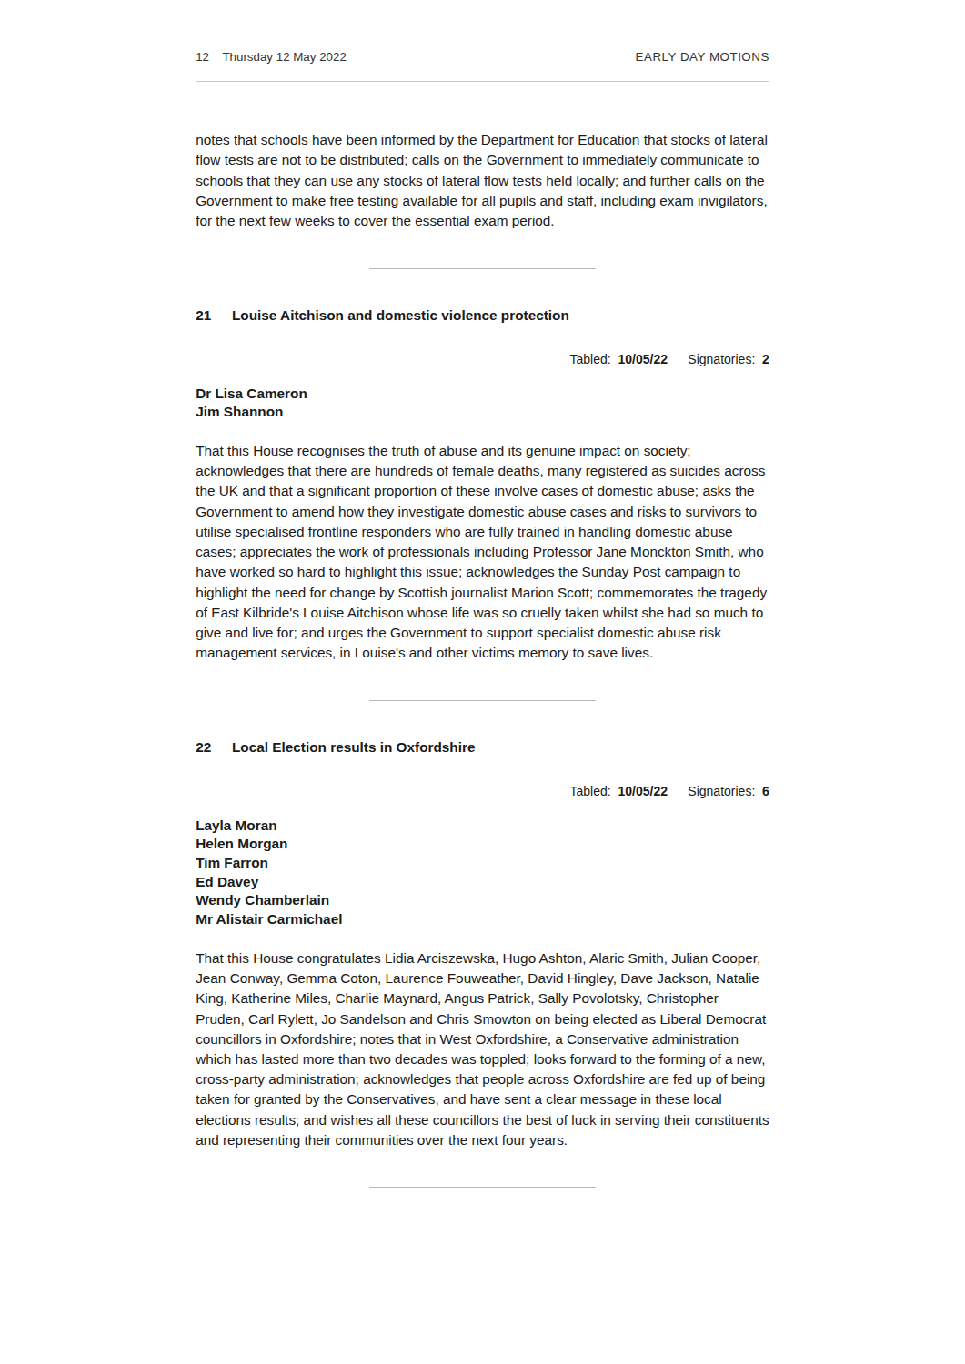12
Thursday 12 May 2022
EARLY DAY MOTIONS
notes that schools have been informed by the Department for Education that stocks of lateral flow tests are not to be distributed; calls on the Government to immediately communicate to schools that they can use any stocks of lateral flow tests held locally; and further calls on the Government to make free testing available for all pupils and staff, including exam invigilators, for the next few weeks to cover the essential exam period.
21
Louise Aitchison and domestic violence protection
Tabled: 10/05/22 Signatories: 2
Dr Lisa Cameron
Jim Shannon
That this House recognises the truth of abuse and its genuine impact on society; acknowledges that there are hundreds of female deaths, many registered as suicides across the UK and that a significant proportion of these involve cases of domestic abuse; asks the Government to amend how they investigate domestic abuse cases and risks to survivors to utilise specialised frontline responders who are fully trained in handling domestic abuse cases; appreciates the work of professionals including Professor Jane Monckton Smith, who have worked so hard to highlight this issue; acknowledges the Sunday Post campaign to highlight the need for change by Scottish journalist Marion Scott; commemorates the tragedy of East Kilbride's Louise Aitchison whose life was so cruelly taken whilst she had so much to give and live for; and urges the Government to support specialist domestic abuse risk management services, in Louise's and other victims memory to save lives.
22
Local Election results in Oxfordshire
Tabled: 10/05/22 Signatories: 6
Layla Moran
Helen Morgan
Tim Farron
Ed Davey
Wendy Chamberlain
Mr Alistair Carmichael
That this House congratulates Lidia Arciszewska, Hugo Ashton, Alaric Smith, Julian Cooper, Jean Conway, Gemma Coton, Laurence Fouweather, David Hingley, Dave Jackson, Natalie King, Katherine Miles, Charlie Maynard, Angus Patrick, Sally Povolotsky, Christopher Pruden, Carl Rylett, Jo Sandelson and Chris Smowton on being elected as Liberal Democrat councillors in Oxfordshire; notes that in West Oxfordshire, a Conservative administration which has lasted more than two decades was toppled; looks forward to the forming of a new, cross-party administration; acknowledges that people across Oxfordshire are fed up of being taken for granted by the Conservatives, and have sent a clear message in these local elections results; and wishes all these councillors the best of luck in serving their constituents and representing their communities over the next four years.